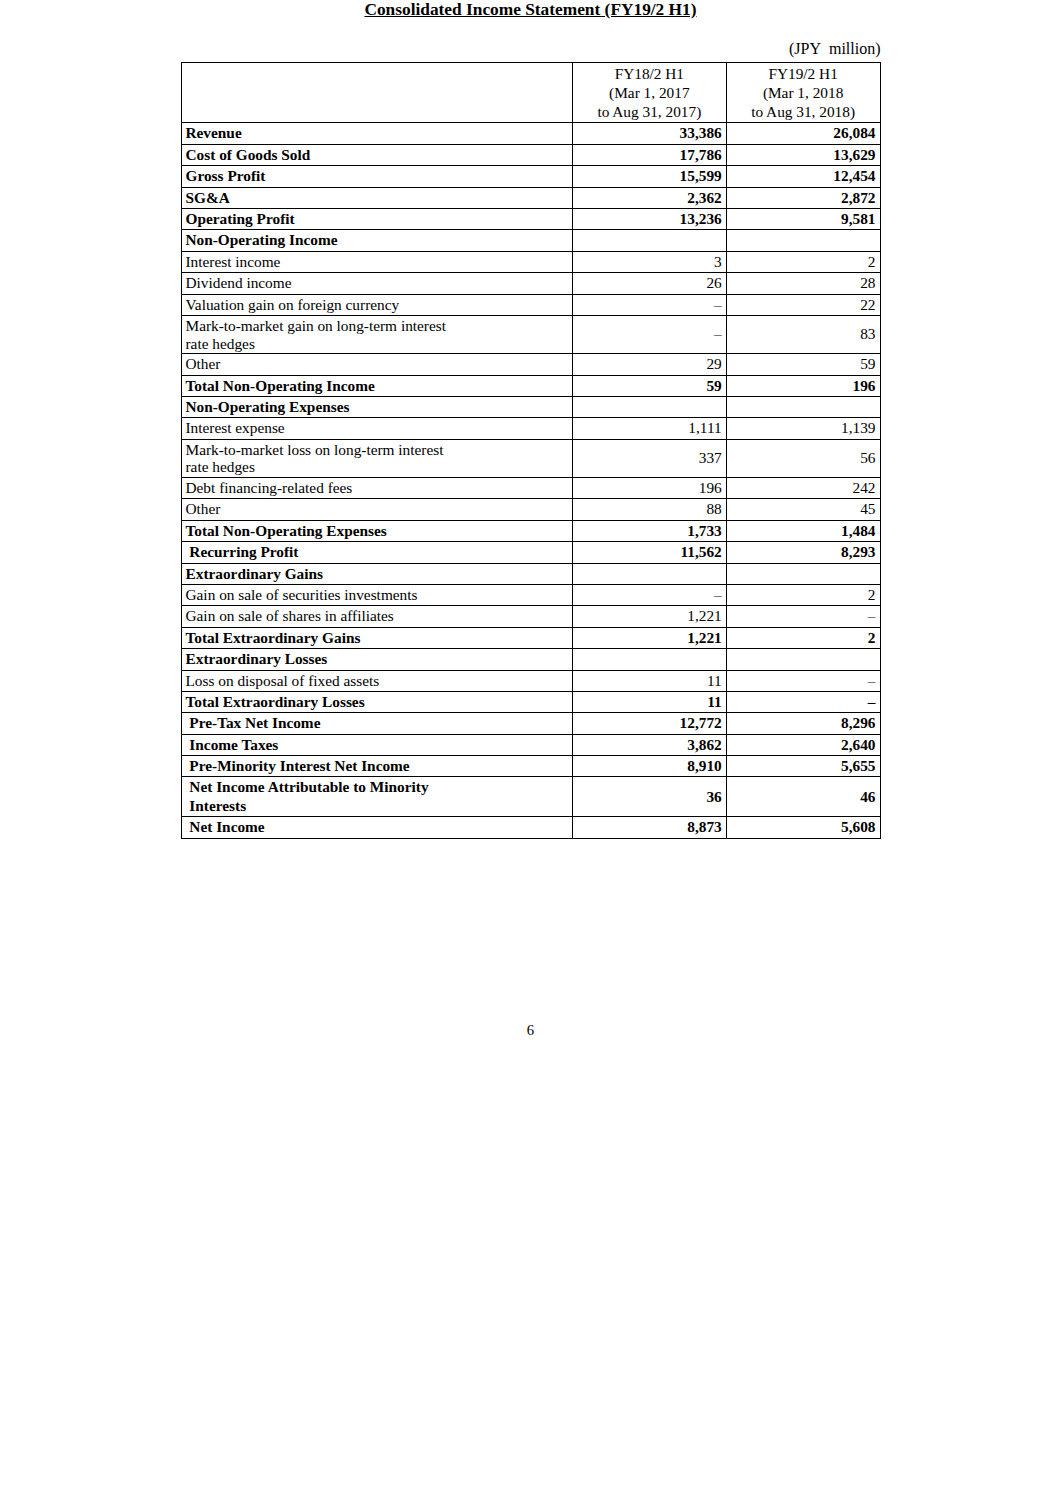Consolidated Income Statement (FY19/2 H1)
(JPY million)
| | FY18/2 H1 (Mar 1, 2017 to Aug 31, 2017) | FY19/2 H1 (Mar 1, 2018 to Aug 31, 2018) |
| --- | --- | --- |
| Revenue | 33,386 | 26,084 |
| Cost of Goods Sold | 17,786 | 13,629 |
| Gross Profit | 15,599 | 12,454 |
| SG&A | 2,362 | 2,872 |
| Operating Profit | 13,236 | 9,581 |
| Non-Operating Income | | |
| Interest income | 3 | 2 |
| Dividend income | 26 | 28 |
| Valuation gain on foreign currency | – | 22 |
| Mark-to-market gain on long-term interest rate hedges | – | 83 |
| Other | 29 | 59 |
| Total Non-Operating Income | 59 | 196 |
| Non-Operating Expenses | | |
| Interest expense | 1,111 | 1,139 |
| Mark-to-market loss on long-term interest rate hedges | 337 | 56 |
| Debt financing-related fees | 196 | 242 |
| Other | 88 | 45 |
| Total Non-Operating Expenses | 1,733 | 1,484 |
| Recurring Profit | 11,562 | 8,293 |
| Extraordinary Gains | | |
| Gain on sale of securities investments | – | 2 |
| Gain on sale of shares in affiliates | 1,221 | – |
| Total Extraordinary Gains | 1,221 | 2 |
| Extraordinary Losses | | |
| Loss on disposal of fixed assets | 11 | – |
| Total Extraordinary Losses | 11 | – |
| Pre-Tax Net Income | 12,772 | 8,296 |
| Income Taxes | 3,862 | 2,640 |
| Pre-Minority Interest Net Income | 8,910 | 5,655 |
| Net Income Attributable to Minority Interests | 36 | 46 |
| Net Income | 8,873 | 5,608 |
6